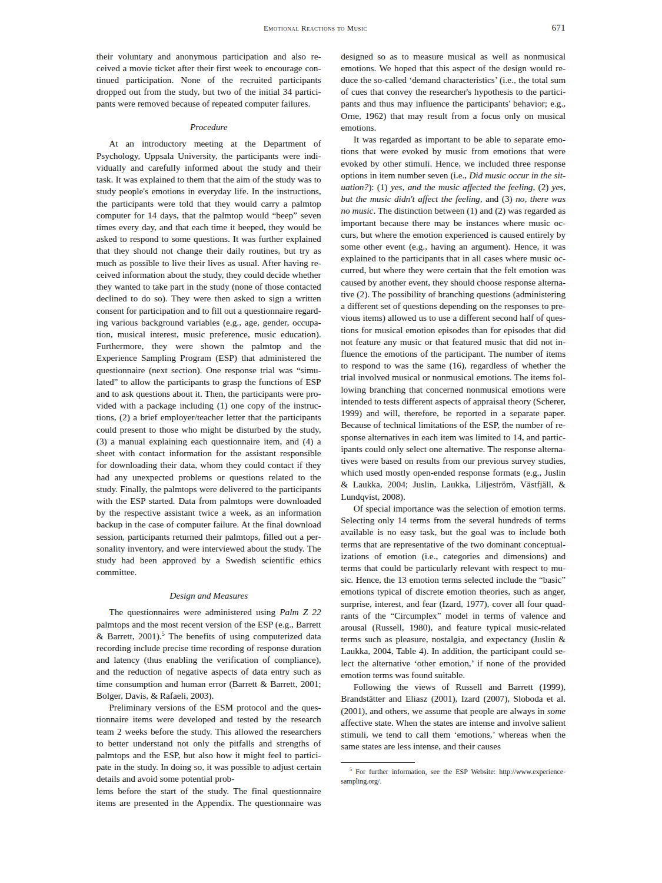Emotional Reactions to Music 671
their voluntary and anonymous participation and also received a movie ticket after their first week to encourage continued participation. None of the recruited participants dropped out from the study, but two of the initial 34 participants were removed because of repeated computer failures.
Procedure
At an introductory meeting at the Department of Psychology, Uppsala University, the participants were individually and carefully informed about the study and their task. It was explained to them that the aim of the study was to study people's emotions in everyday life. In the instructions, the participants were told that they would carry a palmtop computer for 14 days, that the palmtop would “beep” seven times every day, and that each time it beeped, they would be asked to respond to some questions. It was further explained that they should not change their daily routines, but try as much as possible to live their lives as usual. After having received information about the study, they could decide whether they wanted to take part in the study (none of those contacted declined to do so). They were then asked to sign a written consent for participation and to fill out a questionnaire regarding various background variables (e.g., age, gender, occupation, musical interest, music preference, music education). Furthermore, they were shown the palmtop and the Experience Sampling Program (ESP) that administered the questionnaire (next section). One response trial was “simulated” to allow the participants to grasp the functions of ESP and to ask questions about it. Then, the participants were provided with a package including (1) one copy of the instructions, (2) a brief employer/teacher letter that the participants could present to those who might be disturbed by the study, (3) a manual explaining each questionnaire item, and (4) a sheet with contact information for the assistant responsible for downloading their data, whom they could contact if they had any unexpected problems or questions related to the study. Finally, the palmtops were delivered to the participants with the ESP started. Data from palmtops were downloaded by the respective assistant twice a week, as an information backup in the case of computer failure. At the final download session, participants returned their palmtops, filled out a personality inventory, and were interviewed about the study. The study had been approved by a Swedish scientific ethics committee.
Design and Measures
The questionnaires were administered using Palm Z 22 palmtops and the most recent version of the ESP (e.g., Barrett & Barrett, 2001).5 The benefits of using computerized data recording include precise time recording of response duration and latency (thus enabling the verification of compliance), and the reduction of negative aspects of data entry such as time consumption and human error (Barrett & Barrett, 2001; Bolger, Davis, & Rafaeli, 2003).
Preliminary versions of the ESM protocol and the questionnaire items were developed and tested by the research team 2 weeks before the study. This allowed the researchers to better understand not only the pitfalls and strengths of palmtops and the ESP, but also how it might feel to participate in the study. In doing so, it was possible to adjust certain details and avoid some potential prob-
lems before the start of the study. The final questionnaire items are presented in the Appendix. The questionnaire was designed so as to measure musical as well as nonmusical emotions. We hoped that this aspect of the design would reduce the so-called ‘demand characteristics’ (i.e., the total sum of cues that convey the researcher's hypothesis to the participants and thus may influence the participants' behavior; e.g., Orne, 1962) that may result from a focus only on musical emotions.
It was regarded as important to be able to separate emotions that were evoked by music from emotions that were evoked by other stimuli. Hence, we included three response options in item number seven (i.e., Did music occur in the situation?): (1) yes, and the music affected the feeling, (2) yes, but the music didn't affect the feeling, and (3) no, there was no music. The distinction between (1) and (2) was regarded as important because there may be instances where music occurs, but where the emotion experienced is caused entirely by some other event (e.g., having an argument). Hence, it was explained to the participants that in all cases where music occurred, but where they were certain that the felt emotion was caused by another event, they should choose response alternative (2). The possibility of branching questions (administering a different set of questions depending on the responses to previous items) allowed us to use a different second half of questions for musical emotion episodes than for episodes that did not feature any music or that featured music that did not influence the emotions of the participant. The number of items to respond to was the same (16), regardless of whether the trial involved musical or nonmusical emotions. The items following branching that concerned nonmusical emotions were intended to tests different aspects of appraisal theory (Scherer, 1999) and will, therefore, be reported in a separate paper. Because of technical limitations of the ESP, the number of response alternatives in each item was limited to 14, and participants could only select one alternative. The response alternatives were based on results from our previous survey studies, which used mostly open-ended response formats (e.g., Juslin & Laukka, 2004; Juslin, Laukka, Liljeström, Västfjäll, & Lundqvist, 2008).
Of special importance was the selection of emotion terms. Selecting only 14 terms from the several hundreds of terms available is no easy task, but the goal was to include both terms that are representative of the two dominant conceptualizations of emotion (i.e., categories and dimensions) and terms that could be particularly relevant with respect to music. Hence, the 13 emotion terms selected include the “basic” emotions typical of discrete emotion theories, such as anger, surprise, interest, and fear (Izard, 1977), cover all four quadrants of the “Circumplex” model in terms of valence and arousal (Russell, 1980), and feature typical music-related terms such as pleasure, nostalgia, and expectancy (Juslin & Laukka, 2004, Table 4). In addition, the participant could select the alternative ‘other emotion,’ if none of the provided emotion terms was found suitable.
Following the views of Russell and Barrett (1999), Brandstätter and Eliasz (2001), Izard (2007), Sloboda et al. (2001), and others, we assume that people are always in some affective state. When the states are intense and involve salient stimuli, we tend to call them ‘emotions,’ whereas when the same states are less intense, and their causes
5 For further information, see the ESP Website: http://www.experience-sampling.org/.